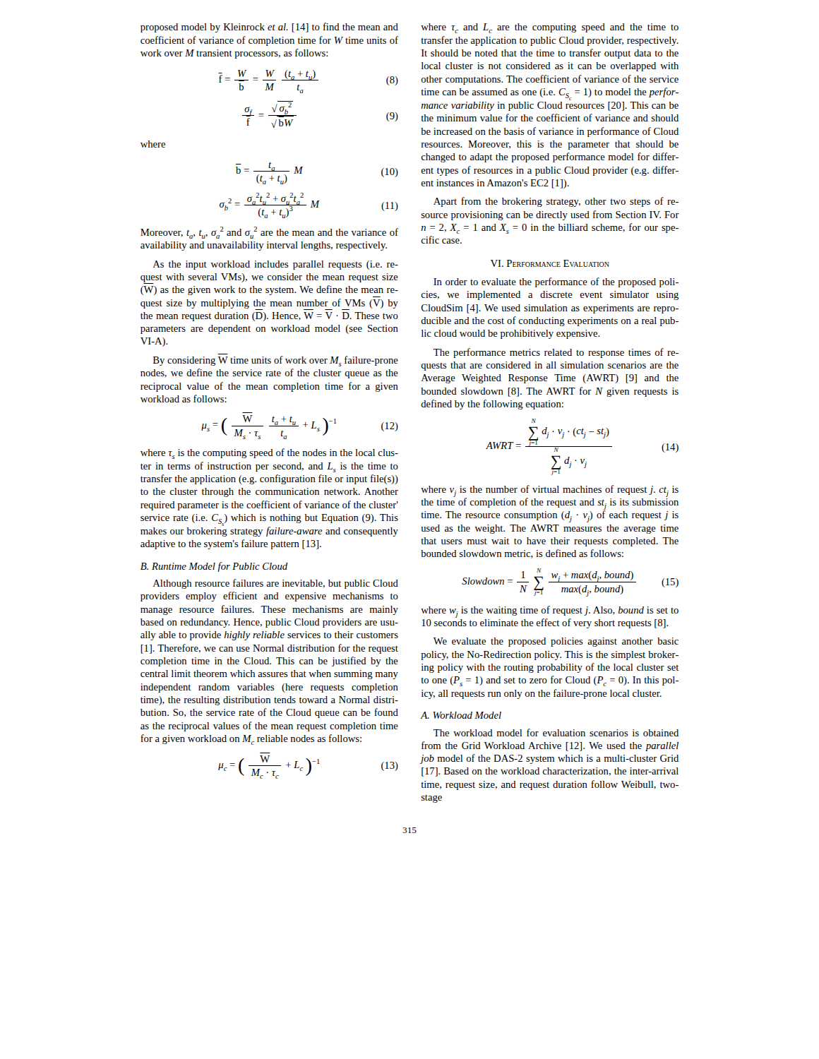proposed model by Kleinrock et al. [14] to find the mean and coefficient of variance of completion time for W time units of work over M transient processors, as follows:
f = Wb = WM (ta + tu) ta (8)
σf f = √σb2 √bW (9)
where
b = ta(ta + tu) M (10)
σb2 = σa2tu2 + σu2ta2 (ta + tu)3 M (11)
Moreover, ta, tu, σa2 and σu2 are the mean and the variance of availability and unavailability interval lengths, respectively.
As the input workload includes parallel requests (i.e. request with several VMs), we consider the mean request size (W) as the given work to the system. We define the mean request size by multiplying the mean number of VMs (V) by the mean request duration (D). Hence, W = V · D. These two parameters are dependent on workload model (see Section VI-A).
By considering W time units of work over Ms failure-prone nodes, we define the service rate of the cluster queue as the reciprocal value of the mean completion time for a given workload as follows:
μs = ( WMs · τs ta + tu ta + Ls )−1 (12)
where τs is the computing speed of the nodes in the local cluster in terms of instruction per second, and Ls is the time to transfer the application (e.g. configuration file or input file(s)) to the cluster through the communication network. Another required parameter is the coefficient of variance of the cluster' service rate (i.e. CSs) which is nothing but Equation (9). This makes our brokering strategy failure-aware and consequently adaptive to the system's failure pattern [13].
B. Runtime Model for Public Cloud
Although resource failures are inevitable, but public Cloud providers employ efficient and expensive mechanisms to manage resource failures. These mechanisms are mainly based on redundancy. Hence, public Cloud providers are usually able to provide highly reliable services to their customers [1]. Therefore, we can use Normal distribution for the request completion time in the Cloud. This can be justified by the central limit theorem which assures that when summing many independent random variables (here requests completion time), the resulting distribution tends toward a Normal distribution. So, the service rate of the Cloud queue can be found as the reciprocal values of the mean request completion time for a given workload on Mc reliable nodes as follows:
μc = ( WMc · τc + Lc )−1 (13)
where τc and Lc are the computing speed and the time to transfer the application to public Cloud provider, respectively. It should be noted that the time to transfer output data to the local cluster is not considered as it can be overlapped with other computations. The coefficient of variance of the service time can be assumed as one (i.e. CSc = 1) to model the performance variability in public Cloud resources [20]. This can be the minimum value for the coefficient of variance and should be increased on the basis of variance in performance of Cloud resources. Moreover, this is the parameter that should be changed to adapt the proposed performance model for different types of resources in a public Cloud provider (e.g. different instances in Amazon's EC2 [1]).
Apart from the brokering strategy, other two steps of resource provisioning can be directly used from Section IV. For n = 2, Xc = 1 and Xs = 0 in the billiard scheme, for our specific case.
VI. Performance Evaluation
In order to evaluate the performance of the proposed policies, we implemented a discrete event simulator using CloudSim [4]. We used simulation as experiments are reproducible and the cost of conducting experiments on a real public cloud would be prohibitively expensive.
The performance metrics related to response times of requests that are considered in all simulation scenarios are the Average Weighted Response Time (AWRT) [9] and the bounded slowdown [8]. The AWRT for N given requests is defined by the following equation:
AWRT = N∑j=1 dj · vj · (ctj − stj) N∑j=1 dj · vj (14)
where vj is the number of virtual machines of request j. ctj is the time of completion of the request and stj is its submission time. The resource consumption (dj · vj) of each request j is used as the weight. The AWRT measures the average time that users must wait to have their requests completed. The bounded slowdown metric, is defined as follows:
Slowdown = 1 N N∑j=1 wj + max(dj, bound) max(dj, bound) (15)
where wj is the waiting time of request j. Also, bound is set to 10 seconds to eliminate the effect of very short requests [8].
We evaluate the proposed policies against another basic policy, the No-Redirection policy. This is the simplest brokering policy with the routing probability of the local cluster set to one (Ps = 1) and set to zero for Cloud (Pc = 0). In this policy, all requests run only on the failure-prone local cluster.
A. Workload Model
The workload model for evaluation scenarios is obtained from the Grid Workload Archive [12]. We used the parallel job model of the DAS-2 system which is a multi-cluster Grid [17]. Based on the workload characterization, the inter-arrival time, request size, and request duration follow Weibull, two-stage
315